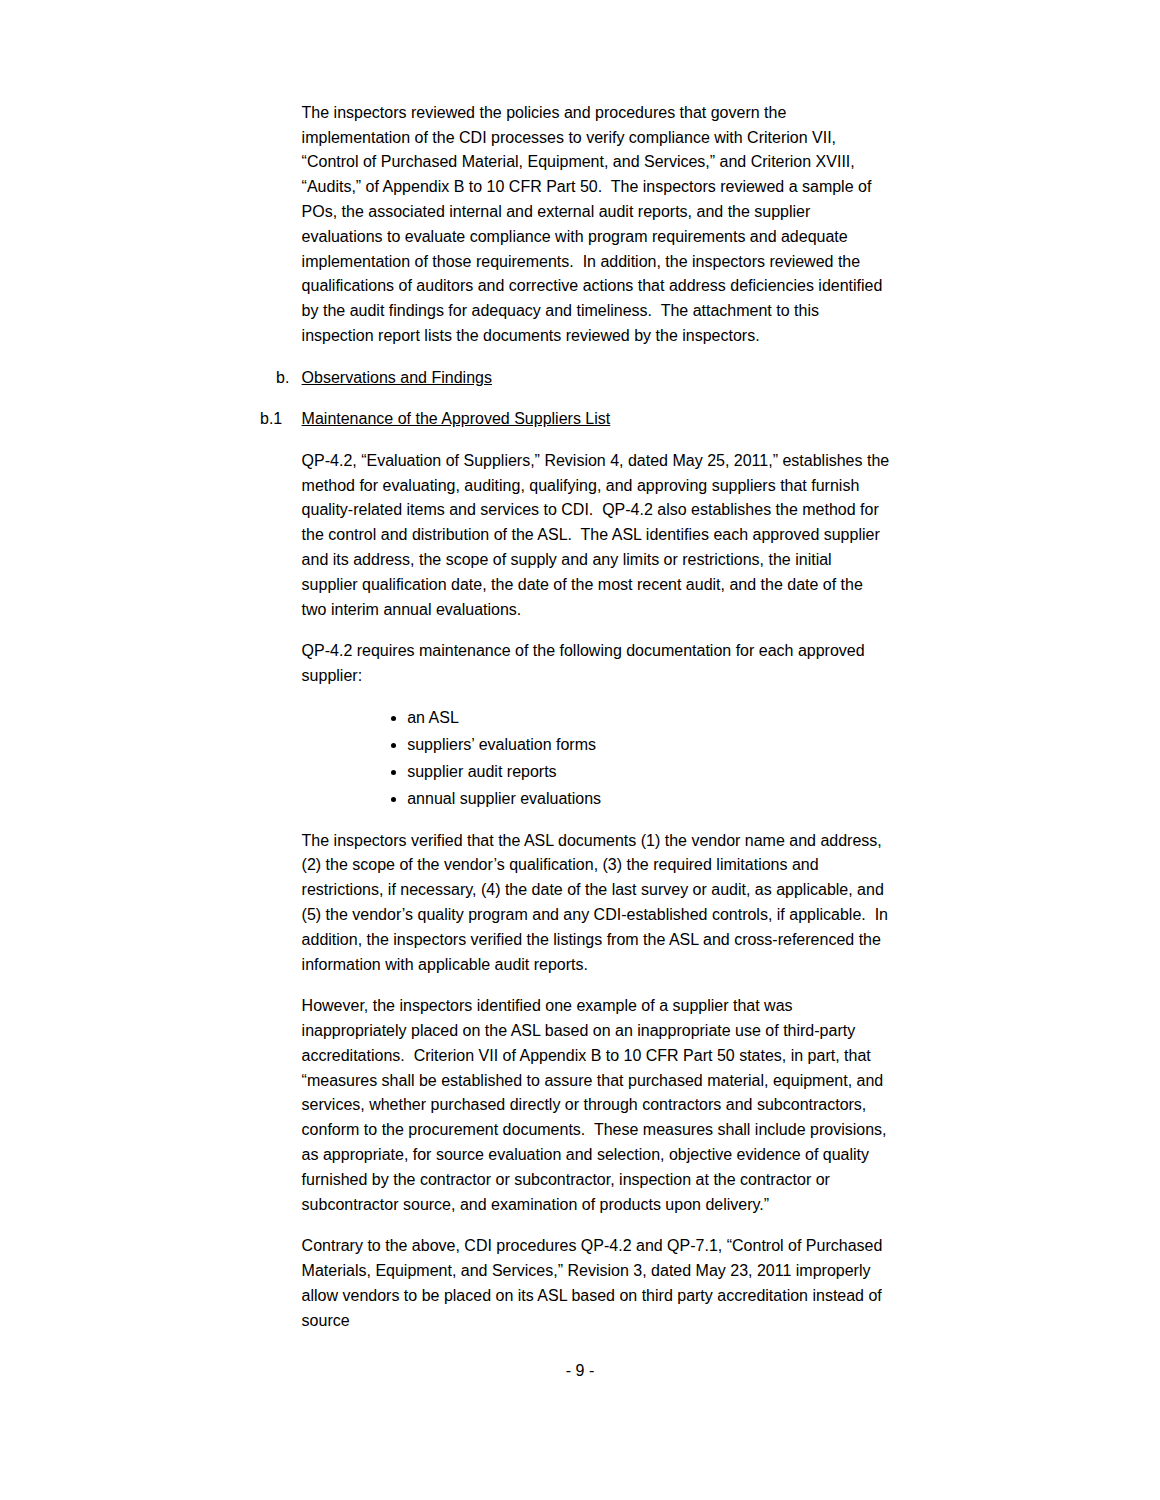The inspectors reviewed the policies and procedures that govern the implementation of the CDI processes to verify compliance with Criterion VII, “Control of Purchased Material, Equipment, and Services,” and Criterion XVIII, “Audits,” of Appendix B to 10 CFR Part 50. The inspectors reviewed a sample of POs, the associated internal and external audit reports, and the supplier evaluations to evaluate compliance with program requirements and adequate implementation of those requirements. In addition, the inspectors reviewed the qualifications of auditors and corrective actions that address deficiencies identified by the audit findings for adequacy and timeliness. The attachment to this inspection report lists the documents reviewed by the inspectors.
b. Observations and Findings
b.1 Maintenance of the Approved Suppliers List
QP-4.2, “Evaluation of Suppliers,” Revision 4, dated May 25, 2011,” establishes the method for evaluating, auditing, qualifying, and approving suppliers that furnish quality-related items and services to CDI. QP-4.2 also establishes the method for the control and distribution of the ASL. The ASL identifies each approved supplier and its address, the scope of supply and any limits or restrictions, the initial supplier qualification date, the date of the most recent audit, and the date of the two interim annual evaluations.
QP-4.2 requires maintenance of the following documentation for each approved supplier:
an ASL
suppliers’ evaluation forms
supplier audit reports
annual supplier evaluations
The inspectors verified that the ASL documents (1) the vendor name and address, (2) the scope of the vendor’s qualification, (3) the required limitations and restrictions, if necessary, (4) the date of the last survey or audit, as applicable, and (5) the vendor’s quality program and any CDI-established controls, if applicable. In addition, the inspectors verified the listings from the ASL and cross-referenced the information with applicable audit reports.
However, the inspectors identified one example of a supplier that was inappropriately placed on the ASL based on an inappropriate use of third-party accreditations. Criterion VII of Appendix B to 10 CFR Part 50 states, in part, that “measures shall be established to assure that purchased material, equipment, and services, whether purchased directly or through contractors and subcontractors, conform to the procurement documents. These measures shall include provisions, as appropriate, for source evaluation and selection, objective evidence of quality furnished by the contractor or subcontractor, inspection at the contractor or subcontractor source, and examination of products upon delivery.”
Contrary to the above, CDI procedures QP-4.2 and QP-7.1, “Control of Purchased Materials, Equipment, and Services,” Revision 3, dated May 23, 2011 improperly allow vendors to be placed on its ASL based on third party accreditation instead of source
- 9 -